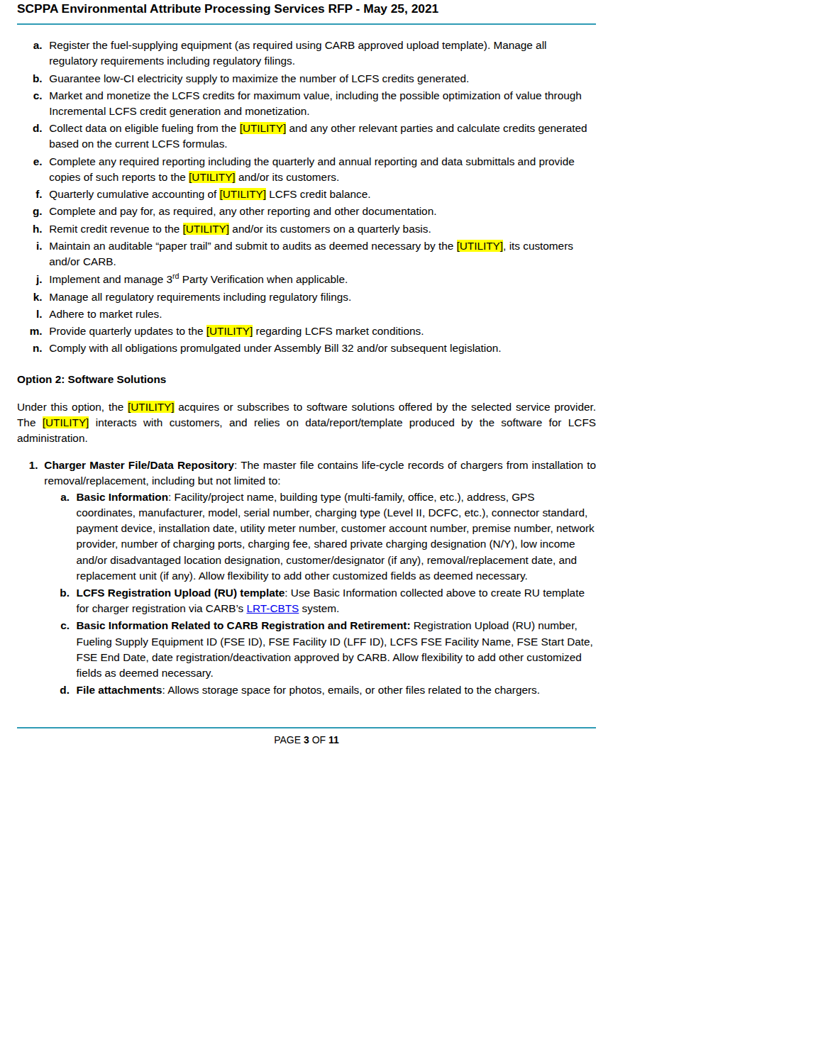SCPPA Environmental Attribute Processing Services RFP - May 25, 2021
Register the fuel-supplying equipment (as required using CARB approved upload template). Manage all regulatory requirements including regulatory filings.
Guarantee low-CI electricity supply to maximize the number of LCFS credits generated.
Market and monetize the LCFS credits for maximum value, including the possible optimization of value through Incremental LCFS credit generation and monetization.
Collect data on eligible fueling from the [UTILITY] and any other relevant parties and calculate credits generated based on the current LCFS formulas.
Complete any required reporting including the quarterly and annual reporting and data submittals and provide copies of such reports to the [UTILITY] and/or its customers.
Quarterly cumulative accounting of [UTILITY] LCFS credit balance.
Complete and pay for, as required, any other reporting and other documentation.
Remit credit revenue to the [UTILITY] and/or its customers on a quarterly basis.
Maintain an auditable “paper trail” and submit to audits as deemed necessary by the [UTILITY], its customers and/or CARB.
Implement and manage 3rd Party Verification when applicable.
Manage all regulatory requirements including regulatory filings.
Adhere to market rules.
Provide quarterly updates to the [UTILITY] regarding LCFS market conditions.
Comply with all obligations promulgated under Assembly Bill 32 and/or subsequent legislation.
Option 2: Software Solutions
Under this option, the [UTILITY] acquires or subscribes to software solutions offered by the selected service provider. The [UTILITY] interacts with customers, and relies on data/report/template produced by the software for LCFS administration.
Charger Master File/Data Repository: The master file contains life-cycle records of chargers from installation to removal/replacement, including but not limited to:
Basic Information: Facility/project name, building type (multi-family, office, etc.), address, GPS coordinates, manufacturer, model, serial number, charging type (Level II, DCFC, etc.), connector standard, payment device, installation date, utility meter number, customer account number, premise number, network provider, number of charging ports, charging fee, shared private charging designation (N/Y), low income and/or disadvantaged location designation, customer/designator (if any), removal/replacement date, and replacement unit (if any). Allow flexibility to add other customized fields as deemed necessary.
LCFS Registration Upload (RU) template: Use Basic Information collected above to create RU template for charger registration via CARB’s LRT-CBTS system.
Basic Information Related to CARB Registration and Retirement: Registration Upload (RU) number, Fueling Supply Equipment ID (FSE ID), FSE Facility ID (LFF ID), LCFS FSE Facility Name, FSE Start Date, FSE End Date, date registration/deactivation approved by CARB. Allow flexibility to add other customized fields as deemed necessary.
File attachments: Allows storage space for photos, emails, or other files related to the chargers.
PAGE 3 OF 11